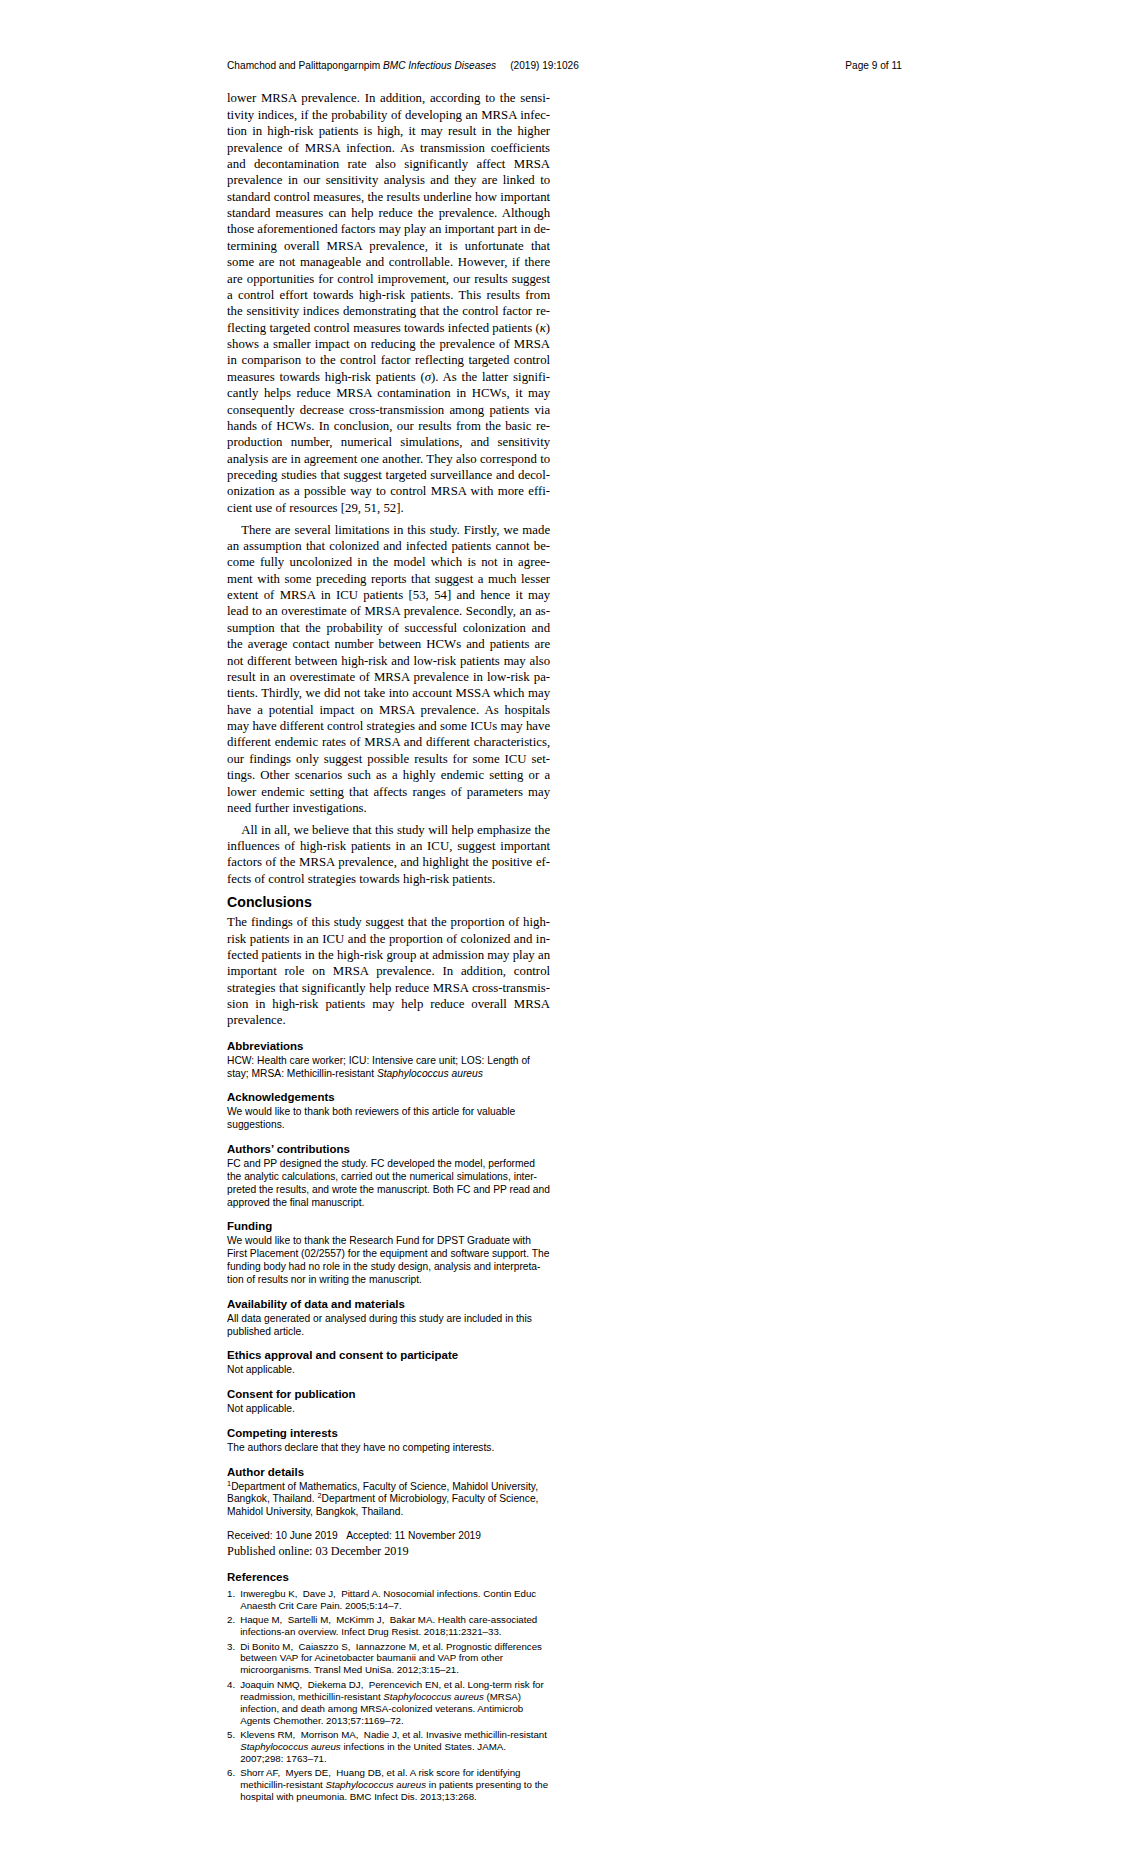Chamchod and Palittapongarnpim BMC Infectious Diseases (2019) 19:1026
Page 9 of 11
lower MRSA prevalence. In addition, according to the sensitivity indices, if the probability of developing an MRSA infection in high-risk patients is high, it may result in the higher prevalence of MRSA infection. As transmission coefficients and decontamination rate also significantly affect MRSA prevalence in our sensitivity analysis and they are linked to standard control measures, the results underline how important standard measures can help reduce the prevalence. Although those aforementioned factors may play an important part in determining overall MRSA prevalence, it is unfortunate that some are not manageable and controllable. However, if there are opportunities for control improvement, our results suggest a control effort towards high-risk patients. This results from the sensitivity indices demonstrating that the control factor reflecting targeted control measures towards infected patients (κ) shows a smaller impact on reducing the prevalence of MRSA in comparison to the control factor reflecting targeted control measures towards high-risk patients (σ). As the latter significantly helps reduce MRSA contamination in HCWs, it may consequently decrease cross-transmission among patients via hands of HCWs. In conclusion, our results from the basic reproduction number, numerical simulations, and sensitivity analysis are in agreement one another. They also correspond to preceding studies that suggest targeted surveillance and decolonization as a possible way to control MRSA with more efficient use of resources [29, 51, 52].
There are several limitations in this study. Firstly, we made an assumption that colonized and infected patients cannot become fully uncolonized in the model which is not in agreement with some preceding reports that suggest a much lesser extent of MRSA in ICU patients [53, 54] and hence it may lead to an overestimate of MRSA prevalence. Secondly, an assumption that the probability of successful colonization and the average contact number between HCWs and patients are not different between high-risk and low-risk patients may also result in an overestimate of MRSA prevalence in low-risk patients. Thirdly, we did not take into account MSSA which may have a potential impact on MRSA prevalence. As hospitals may have different control strategies and some ICUs may have different endemic rates of MRSA and different characteristics, our findings only suggest possible results for some ICU settings. Other scenarios such as a highly endemic setting or a lower endemic setting that affects ranges of parameters may need further investigations.
All in all, we believe that this study will help emphasize the influences of high-risk patients in an ICU, suggest important factors of the MRSA prevalence, and highlight the positive effects of control strategies towards high-risk patients.
Conclusions
The findings of this study suggest that the proportion of high-risk patients in an ICU and the proportion of colonized and infected patients in the high-risk group at admission may play an important role on MRSA prevalence. In addition, control strategies that significantly help reduce MRSA cross-transmission in high-risk patients may help reduce overall MRSA prevalence.
Abbreviations
HCW: Health care worker; ICU: Intensive care unit; LOS: Length of stay; MRSA: Methicillin-resistant Staphylococcus aureus
Acknowledgements
We would like to thank both reviewers of this article for valuable suggestions.
Authors’ contributions
FC and PP designed the study. FC developed the model, performed the analytic calculations, carried out the numerical simulations, interpreted the results, and wrote the manuscript. Both FC and PP read and approved the final manuscript.
Funding
We would like to thank the Research Fund for DPST Graduate with First Placement (02/2557) for the equipment and software support. The funding body had no role in the study design, analysis and interpretation of results nor in writing the manuscript.
Availability of data and materials
All data generated or analysed during this study are included in this published article.
Ethics approval and consent to participate
Not applicable.
Consent for publication
Not applicable.
Competing interests
The authors declare that they have no competing interests.
Author details
1Department of Mathematics, Faculty of Science, Mahidol University, Bangkok, Thailand. 2Department of Microbiology, Faculty of Science, Mahidol University, Bangkok, Thailand.
Received: 10 June 2019 Accepted: 11 November 2019
Published online: 03 December 2019
References
Inweregbu K, Dave J, Pittard A. Nosocomial infections. Contin Educ Anaesth Crit Care Pain. 2005;5:14–7.
Haque M, Sartelli M, McKimm J, Bakar MA. Health care-associated infections-an overview. Infect Drug Resist. 2018;11:2321–33.
Di Bonito M, Caiaszzo S, Iannazzone M, et al. Prognostic differences between VAP for Acinetobacter baumanii and VAP from other microorganisms. Transl Med UniSa. 2012;3:15–21.
Joaquin NMQ, Diekema DJ, Perencevich EN, et al. Long-term risk for readmission, methicillin-resistant Staphylococcus aureus (MRSA) infection, and death among MRSA-colonized veterans. Antimicrob Agents Chemother. 2013;57:1169–72.
Klevens RM, Morrison MA, Nadie J, et al. Invasive methicillin-resistant Staphylococcus aureus infections in the United States. JAMA. 2007;298: 1763–71.
Shorr AF, Myers DE, Huang DB, et al. A risk score for identifying methicillin-resistant Staphylococcus aureus in patients presenting to the hospital with pneumonia. BMC Infect Dis. 2013;13:268.